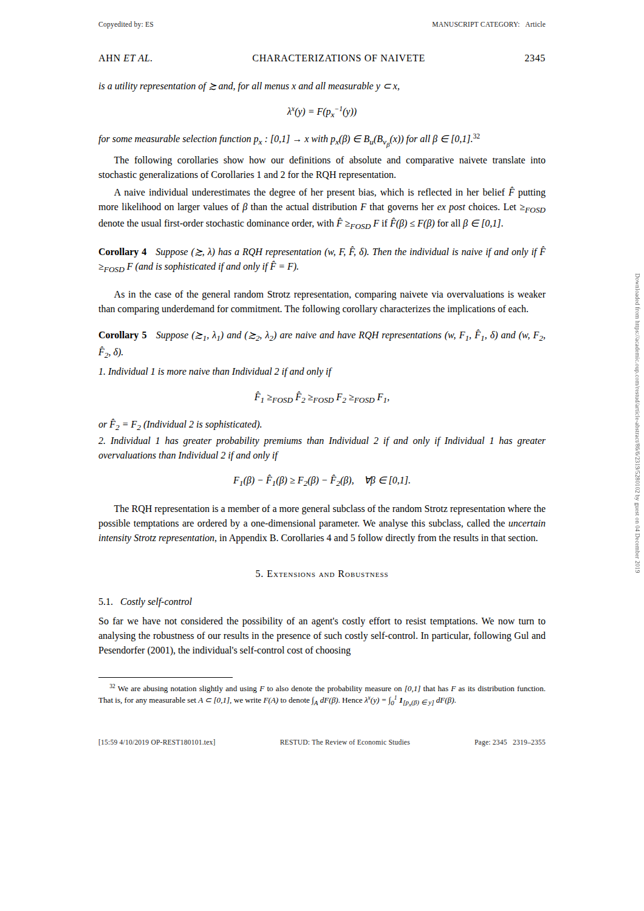Downloaded from https://academic.oup.com/restud/article-abstract/86/6/2319/5280102 by guest on 04 December 2019
Copyedited by: ES MANUSCRIPT CATEGORY: Article
AHN ET AL. CHARACTERIZATIONS OF NAIVETE 2345
is a utility representation of ≿ and, for all menus x and all measurable y ⊂ x,
λx(y) = F(px−1(y))
for some measurable selection function px : [0,1] → x with px(β) ∈ Bu(Bvβ(x)) for all β ∈ [0,1].32
The following corollaries show how our definitions of absolute and comparative naivete translate into stochastic generalizations of Corollaries 1 and 2 for the RQH representation.
A naive individual underestimates the degree of her present bias, which is reflected in her belief F̂ putting more likelihood on larger values of β than the actual distribution F that governs her ex post choices. Let ≥FOSD denote the usual first-order stochastic dominance order, with F̂ ≥FOSD F if F̂(β) ≤ F(β) for all β ∈ [0,1].
Corollary 4 Suppose (≿, λ) has a RQH representation (w, F, F̂, δ). Then the individual is naive if and only if F̂ ≥FOSD F (and is sophisticated if and only if F̂ = F).
As in the case of the general random Strotz representation, comparing naivete via overvaluations is weaker than comparing underdemand for commitment. The following corollary characterizes the implications of each.
Corollary 5 Suppose (≿1, λ1) and (≿2, λ2) are naive and have RQH representations (w, F1, F̂1, δ) and (w, F2, F̂2, δ).
1. Individual 1 is more naive than Individual 2 if and only if
F̂1 ≥FOSD F̂2 ≥FOSD F2 ≥FOSD F1,
or F̂2 = F2 (Individual 2 is sophisticated).
2. Individual 1 has greater probability premiums than Individual 2 if and only if Individual 1 has greater overvaluations than Individual 2 if and only if
F1(β) − F̂1(β) ≥ F2(β) − F̂2(β), ∀β ∈ [0,1].
The RQH representation is a member of a more general subclass of the random Strotz representation where the possible temptations are ordered by a one-dimensional parameter. We analyse this subclass, called the uncertain intensity Strotz representation, in Appendix B. Corollaries 4 and 5 follow directly from the results in that section.
5. Extensions and Robustness
5.1. Costly self-control
So far we have not considered the possibility of an agent's costly effort to resist temptations. We now turn to analysing the robustness of our results in the presence of such costly self-control. In particular, following Gul and Pesendorfer (2001), the individual's self-control cost of choosing
32 We are abusing notation slightly and using F to also denote the probability measure on [0,1] that has F as its distribution function. That is, for any measurable set A ⊂ [0,1], we write F(A) to denote ∫A dF(β). Hence λx(y) = ∫01 1[px(β) ∈ y] dF(β).
[15:59 4/10/2019 OP-REST180101.tex] RESTUD: The Review of Economic Studies Page: 2345 2319–2355